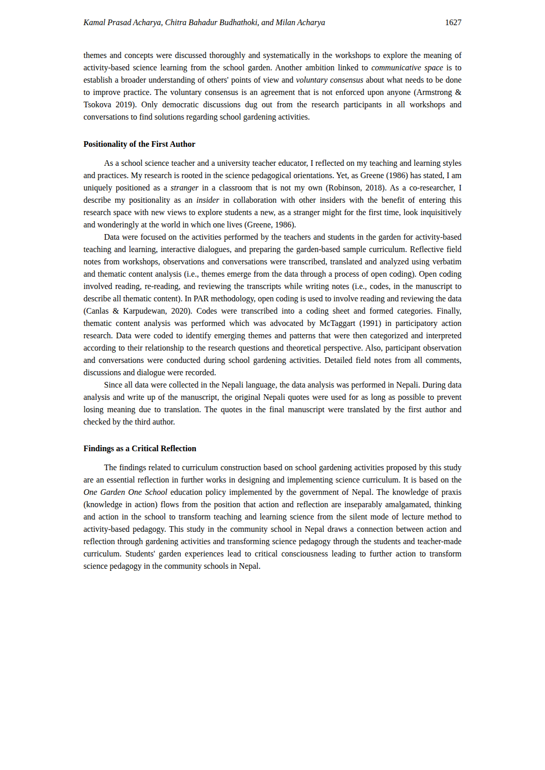Kamal Prasad Acharya, Chitra Bahadur Budhathoki, and Milan Acharya 1627
themes and concepts were discussed thoroughly and systematically in the workshops to explore the meaning of activity-based science learning from the school garden. Another ambition linked to communicative space is to establish a broader understanding of others' points of view and voluntary consensus about what needs to be done to improve practice. The voluntary consensus is an agreement that is not enforced upon anyone (Armstrong & Tsokova 2019). Only democratic discussions dug out from the research participants in all workshops and conversations to find solutions regarding school gardening activities.
Positionality of the First Author
As a school science teacher and a university teacher educator, I reflected on my teaching and learning styles and practices. My research is rooted in the science pedagogical orientations. Yet, as Greene (1986) has stated, I am uniquely positioned as a stranger in a classroom that is not my own (Robinson, 2018). As a co-researcher, I describe my positionality as an insider in collaboration with other insiders with the benefit of entering this research space with new views to explore students a new, as a stranger might for the first time, look inquisitively and wonderingly at the world in which one lives (Greene, 1986).
Data were focused on the activities performed by the teachers and students in the garden for activity-based teaching and learning, interactive dialogues, and preparing the garden-based sample curriculum. Reflective field notes from workshops, observations and conversations were transcribed, translated and analyzed using verbatim and thematic content analysis (i.e., themes emerge from the data through a process of open coding). Open coding involved reading, re-reading, and reviewing the transcripts while writing notes (i.e., codes, in the manuscript to describe all thematic content). In PAR methodology, open coding is used to involve reading and reviewing the data (Canlas & Karpudewan, 2020). Codes were transcribed into a coding sheet and formed categories. Finally, thematic content analysis was performed which was advocated by McTaggart (1991) in participatory action research. Data were coded to identify emerging themes and patterns that were then categorized and interpreted according to their relationship to the research questions and theoretical perspective. Also, participant observation and conversations were conducted during school gardening activities. Detailed field notes from all comments, discussions and dialogue were recorded.
Since all data were collected in the Nepali language, the data analysis was performed in Nepali. During data analysis and write up of the manuscript, the original Nepali quotes were used for as long as possible to prevent losing meaning due to translation. The quotes in the final manuscript were translated by the first author and checked by the third author.
Findings as a Critical Reflection
The findings related to curriculum construction based on school gardening activities proposed by this study are an essential reflection in further works in designing and implementing science curriculum. It is based on the One Garden One School education policy implemented by the government of Nepal. The knowledge of praxis (knowledge in action) flows from the position that action and reflection are inseparably amalgamated, thinking and action in the school to transform teaching and learning science from the silent mode of lecture method to activity-based pedagogy. This study in the community school in Nepal draws a connection between action and reflection through gardening activities and transforming science pedagogy through the students and teacher-made curriculum. Students' garden experiences lead to critical consciousness leading to further action to transform science pedagogy in the community schools in Nepal.